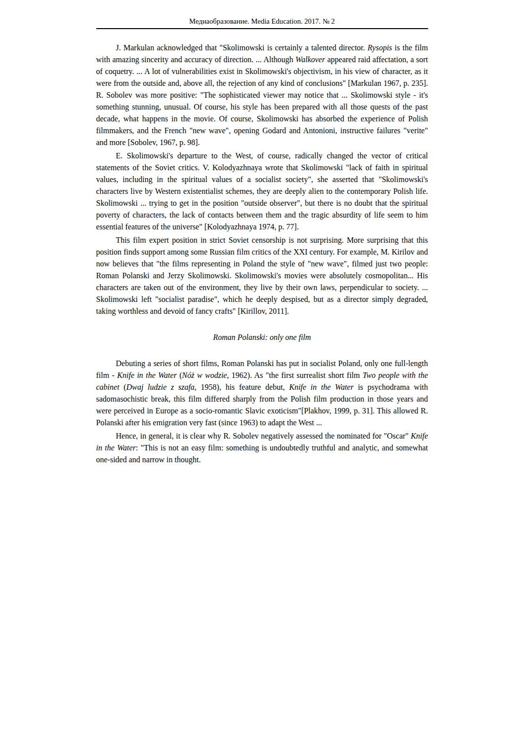Медиаобразование. Media Education. 2017. № 2
J. Markulan acknowledged that "Skolimowski is certainly a talented director. Rysopis is the film with amazing sincerity and accuracy of direction. ... Although Walkover appeared raid affectation, a sort of coquetry. ... A lot of vulnerabilities exist in Skolimowski's objectivism, in his view of character, as it were from the outside and, above all, the rejection of any kind of conclusions" [Markulan 1967, p. 235]. R. Sobolev was more positive: "The sophisticated viewer may notice that ... Skolimowski style - it's something stunning, unusual. Of course, his style has been prepared with all those quests of the past decade, what happens in the movie. Of course, Skolimowski has absorbed the experience of Polish filmmakers, and the French "new wave", opening Godard and Antonioni, instructive failures "verite" and more [Sobolev, 1967, p. 98].
E. Skolimowski's departure to the West, of course, radically changed the vector of critical statements of the Soviet critics. V. Kolodyazhnaya wrote that Skolimowski "lack of faith in spiritual values, including in the spiritual values of a socialist society", she asserted that "Skolimowski's characters live by Western existentialist schemes, they are deeply alien to the contemporary Polish life. Skolimowski ... trying to get in the position "outside observer", but there is no doubt that the spiritual poverty of characters, the lack of contacts between them and the tragic absurdity of life seem to him essential features of the universe" [Kolodyazhnaya 1974, p. 77].
This film expert position in strict Soviet censorship is not surprising. More surprising that this position finds support among some Russian film critics of the XXI century. For example, M. Kirilov and now believes that "the films representing in Poland the style of "new wave", filmed just two people: Roman Polanski and Jerzy Skolimowski. Skolimowski's movies were absolutely cosmopolitan... His characters are taken out of the environment, they live by their own laws, perpendicular to society. ... Skolimowski left "socialist paradise", which he deeply despised, but as a director simply degraded, taking worthless and devoid of fancy crafts" [Kirillov, 2011].
Roman Polanski: only one film
Debuting a series of short films, Roman Polanski has put in socialist Poland, only one full-length film - Knife in the Water (Nóż w wodzie, 1962). As "the first surrealist short film Two people with the cabinet (Dwaj ludzie z szafa, 1958), his feature debut, Knife in the Water is psychodrama with sadomasochistic break, this film differed sharply from the Polish film production in those years and were perceived in Europe as a socio-romantic Slavic exoticism"[Plakhov, 1999, p. 31]. This allowed R. Polanski after his emigration very fast (since 1963) to adapt the West ...
Hence, in general, it is clear why R. Sobolev negatively assessed the nominated for "Oscar" Knife in the Water: "This is not an easy film: something is undoubtedly truthful and analytic, and somewhat one-sided and narrow in thought.